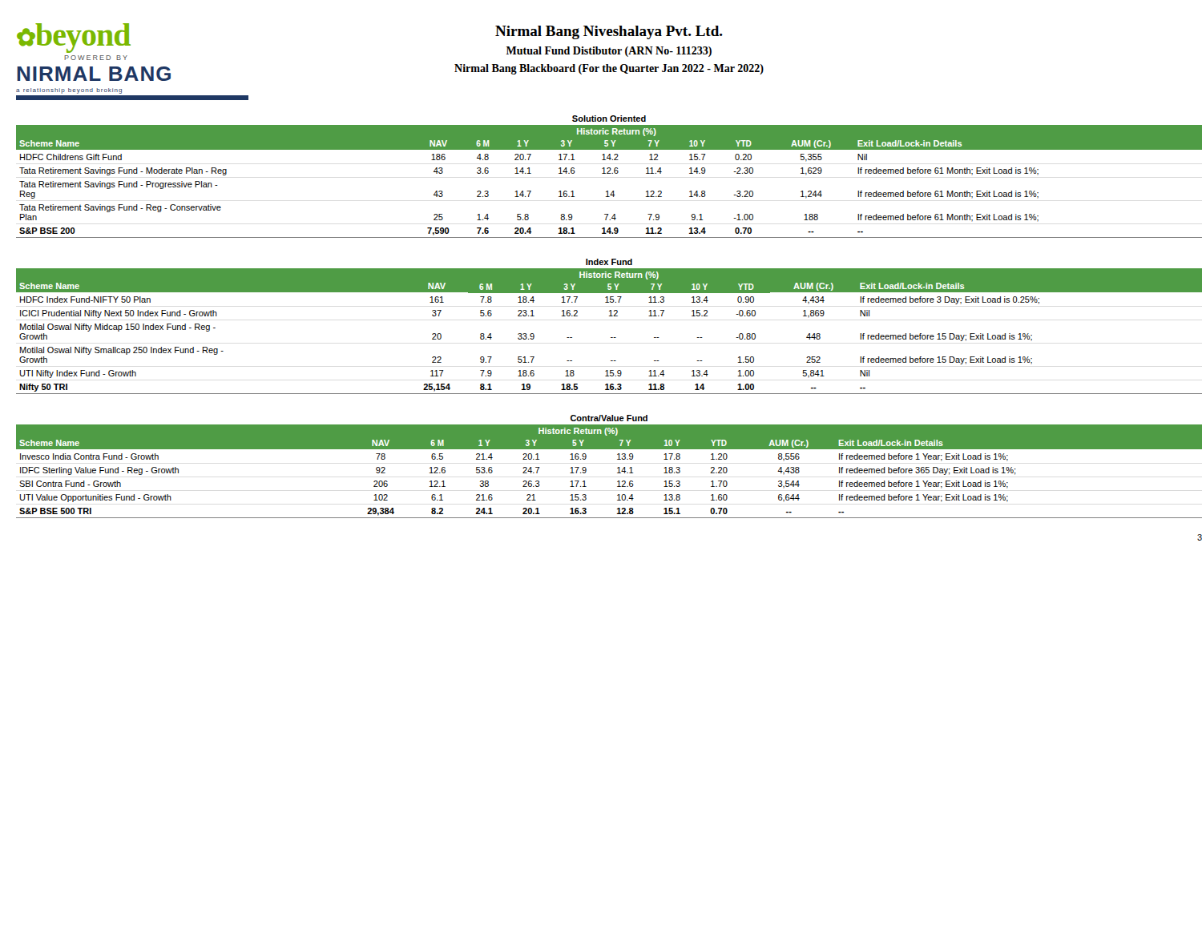✿beyond
POWERED BY
NIRMAL BANG
a relationship beyond broking
Nirmal Bang Niveshalaya Pvt. Ltd.
Mutual Fund Distibutor (ARN No- 111233)
Nirmal Bang Blackboard (For the Quarter Jan 2022 - Mar 2022)
| Solution Oriented |
| Scheme Name | NAV | Historic Return (%) | AUM (Cr.) | Exit Load/Lock-in Details |
| 6 M | 1 Y | 3 Y | 5 Y | 7 Y | 10 Y | YTD |
| HDFC Childrens Gift Fund | 186 | 4.8 | 20.7 | 17.1 | 14.2 | 12 | 15.7 | 0.20 | 5,355 | Nil |
| Tata Retirement Savings Fund - Moderate Plan - Reg | 43 | 3.6 | 14.1 | 14.6 | 12.6 | 11.4 | 14.9 | -2.30 | 1,629 | If redeemed before 61 Month; Exit Load is 1%; |
| Tata Retirement Savings Fund - Progressive Plan - Reg | 43 | 2.3 | 14.7 | 16.1 | 14 | 12.2 | 14.8 | -3.20 | 1,244 | If redeemed before 61 Month; Exit Load is 1%; |
| Tata Retirement Savings Fund - Reg - Conservative Plan | 25 | 1.4 | 5.8 | 8.9 | 7.4 | 7.9 | 9.1 | -1.00 | 188 | If redeemed before 61 Month; Exit Load is 1%; |
| S&P BSE 200 | 7,590 | 7.6 | 20.4 | 18.1 | 14.9 | 11.2 | 13.4 | 0.70 | -- | -- |
| Index Fund |
| Scheme Name | NAV | Historic Return (%) | AUM (Cr.) | Exit Load/Lock-in Details |
| 6 M | 1 Y | 3 Y | 5 Y | 7 Y | 10 Y | YTD |
| HDFC Index Fund-NIFTY 50 Plan | 161 | 7.8 | 18.4 | 17.7 | 15.7 | 11.3 | 13.4 | 0.90 | 4,434 | If redeemed before 3 Day; Exit Load is 0.25%; |
| ICICI Prudential Nifty Next 50 Index Fund - Growth | 37 | 5.6 | 23.1 | 16.2 | 12 | 11.7 | 15.2 | -0.60 | 1,869 | Nil |
| Motilal Oswal Nifty Midcap 150 Index Fund - Reg - Growth | 20 | 8.4 | 33.9 | -- | -- | -- | -- | -0.80 | 448 | If redeemed before 15 Day; Exit Load is 1%; |
| Motilal Oswal Nifty Smallcap 250 Index Fund - Reg - Growth | 22 | 9.7 | 51.7 | -- | -- | -- | -- | 1.50 | 252 | If redeemed before 15 Day; Exit Load is 1%; |
| UTI Nifty Index Fund - Growth | 117 | 7.9 | 18.6 | 18 | 15.9 | 11.4 | 13.4 | 1.00 | 5,841 | Nil |
| Nifty 50 TRI | 25,154 | 8.1 | 19 | 18.5 | 16.3 | 11.8 | 14 | 1.00 | -- | -- |
| Contra/Value Fund |
| Scheme Name | NAV | Historic Return (%) | AUM (Cr.) | Exit Load/Lock-in Details |
| 6 M | 1 Y | 3 Y | 5 Y | 7 Y | 10 Y | YTD |
| Invesco India Contra Fund - Growth | 78 | 6.5 | 21.4 | 20.1 | 16.9 | 13.9 | 17.8 | 1.20 | 8,556 | If redeemed before 1 Year; Exit Load is 1%; |
| IDFC Sterling Value Fund - Reg - Growth | 92 | 12.6 | 53.6 | 24.7 | 17.9 | 14.1 | 18.3 | 2.20 | 4,438 | If redeemed before 365 Day; Exit Load is 1%; |
| SBI Contra Fund - Growth | 206 | 12.1 | 38 | 26.3 | 17.1 | 12.6 | 15.3 | 1.70 | 3,544 | If redeemed before 1 Year; Exit Load is 1%; |
| UTI Value Opportunities Fund - Growth | 102 | 6.1 | 21.6 | 21 | 15.3 | 10.4 | 13.8 | 1.60 | 6,644 | If redeemed before 1 Year; Exit Load is 1%; |
| S&P BSE 500 TRI | 29,384 | 8.2 | 24.1 | 20.1 | 16.3 | 12.8 | 15.1 | 0.70 | -- | -- |
3